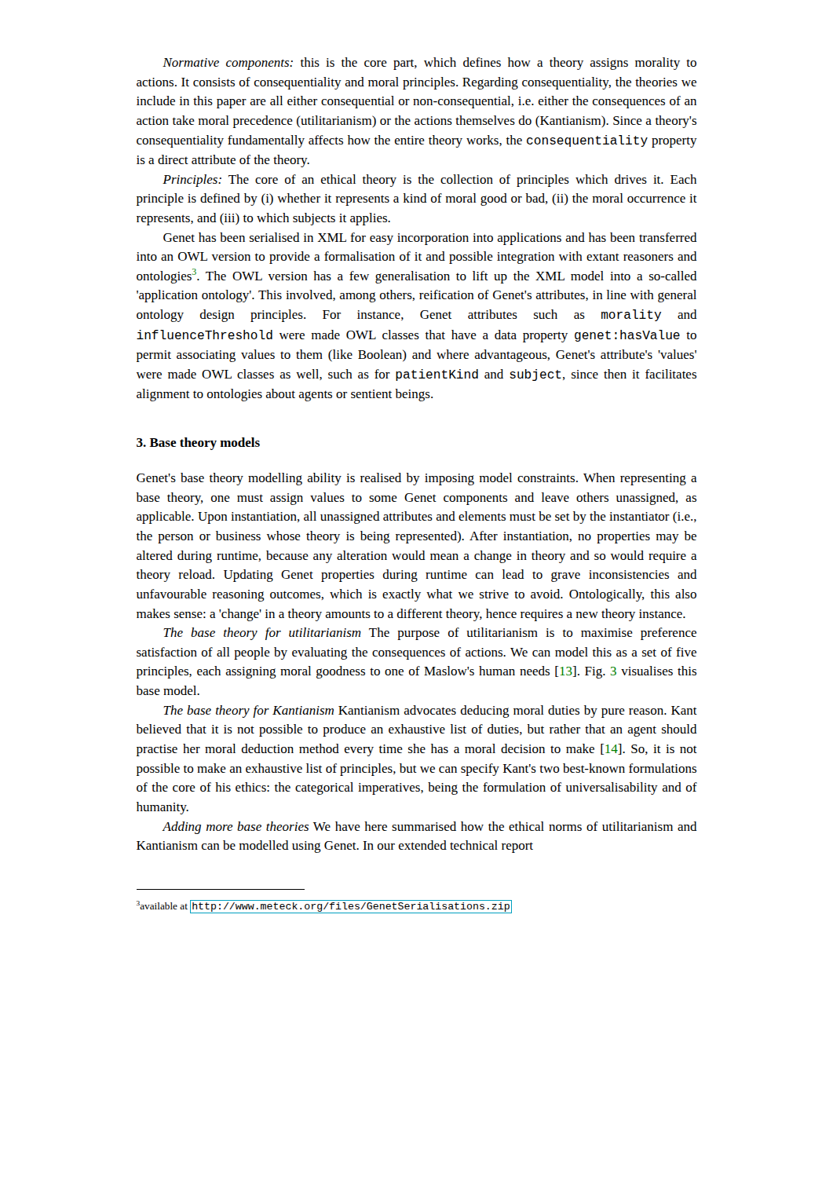Normative components: this is the core part, which defines how a theory assigns morality to actions. It consists of consequentiality and moral principles. Regarding consequentiality, the theories we include in this paper are all either consequential or non-consequential, i.e. either the consequences of an action take moral precedence (utilitarianism) or the actions themselves do (Kantianism). Since a theory's consequentiality fundamentally affects how the entire theory works, the consequentiality property is a direct attribute of the theory.
Principles: The core of an ethical theory is the collection of principles which drives it. Each principle is defined by (i) whether it represents a kind of moral good or bad, (ii) the moral occurrence it represents, and (iii) to which subjects it applies.
Genet has been serialised in XML for easy incorporation into applications and has been transferred into an OWL version to provide a formalisation of it and possible integration with extant reasoners and ontologies3. The OWL version has a few generalisation to lift up the XML model into a so-called 'application ontology'. This involved, among others, reification of Genet's attributes, in line with general ontology design principles. For instance, Genet attributes such as morality and influenceThreshold were made OWL classes that have a data property genet:hasValue to permit associating values to them (like Boolean) and where advantageous, Genet's attribute's 'values' were made OWL classes as well, such as for patientKind and subject, since then it facilitates alignment to ontologies about agents or sentient beings.
3. Base theory models
Genet's base theory modelling ability is realised by imposing model constraints. When representing a base theory, one must assign values to some Genet components and leave others unassigned, as applicable. Upon instantiation, all unassigned attributes and elements must be set by the instantiator (i.e., the person or business whose theory is being represented). After instantiation, no properties may be altered during runtime, because any alteration would mean a change in theory and so would require a theory reload. Updating Genet properties during runtime can lead to grave inconsistencies and unfavourable reasoning outcomes, which is exactly what we strive to avoid. Ontologically, this also makes sense: a 'change' in a theory amounts to a different theory, hence requires a new theory instance.
The base theory for utilitarianism The purpose of utilitarianism is to maximise preference satisfaction of all people by evaluating the consequences of actions. We can model this as a set of five principles, each assigning moral goodness to one of Maslow's human needs [13]. Fig. 3 visualises this base model.
The base theory for Kantianism Kantianism advocates deducing moral duties by pure reason. Kant believed that it is not possible to produce an exhaustive list of duties, but rather that an agent should practise her moral deduction method every time she has a moral decision to make [14]. So, it is not possible to make an exhaustive list of principles, but we can specify Kant's two best-known formulations of the core of his ethics: the categorical imperatives, being the formulation of universalisability and of humanity.
Adding more base theories We have here summarised how the ethical norms of utilitarianism and Kantianism can be modelled using Genet. In our extended technical report
3available at http://www.meteck.org/files/GenetSerialisations.zip